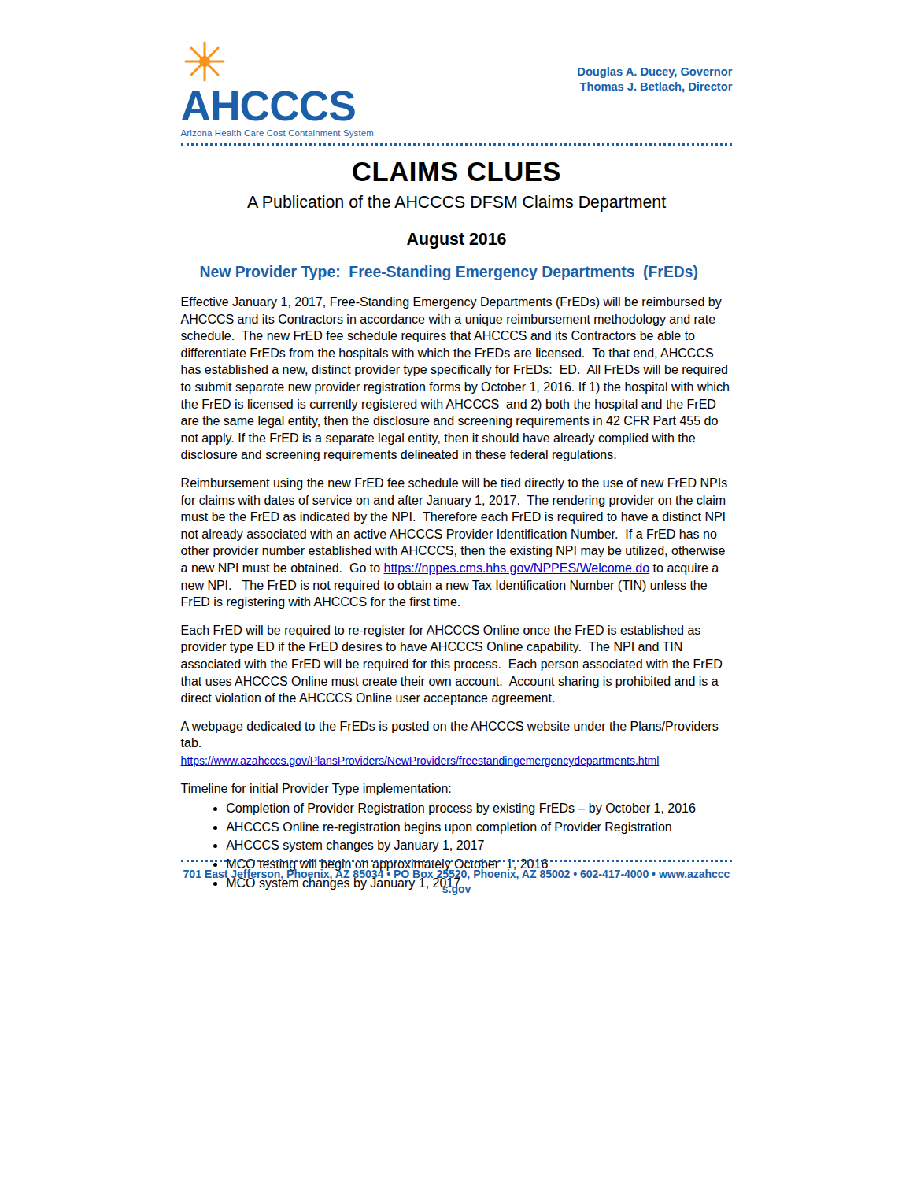AHCCCS
Arizona Health Care Cost Containment System
Douglas A. Ducey, Governor
Thomas J. Betlach, Director
CLAIMS CLUES
A Publication of the AHCCCS DFSM Claims Department
August 2016
New Provider Type: Free-Standing Emergency Departments (FrEDs)
Effective January 1, 2017, Free-Standing Emergency Departments (FrEDs) will be reimbursed by AHCCCS and its Contractors in accordance with a unique reimbursement methodology and rate schedule. The new FrED fee schedule requires that AHCCCS and its Contractors be able to differentiate FrEDs from the hospitals with which the FrEDs are licensed. To that end, AHCCCS has established a new, distinct provider type specifically for FrEDs: ED. All FrEDs will be required to submit separate new provider registration forms by October 1, 2016. If 1) the hospital with which the FrED is licensed is currently registered with AHCCCS and 2) both the hospital and the FrED are the same legal entity, then the disclosure and screening requirements in 42 CFR Part 455 do not apply. If the FrED is a separate legal entity, then it should have already complied with the disclosure and screening requirements delineated in these federal regulations.
Reimbursement using the new FrED fee schedule will be tied directly to the use of new FrED NPIs for claims with dates of service on and after January 1, 2017. The rendering provider on the claim must be the FrED as indicated by the NPI. Therefore each FrED is required to have a distinct NPI not already associated with an active AHCCCS Provider Identification Number. If a FrED has no other provider number established with AHCCCS, then the existing NPI may be utilized, otherwise a new NPI must be obtained. Go to https://nppes.cms.hhs.gov/NPPES/Welcome.do to acquire a new NPI. The FrED is not required to obtain a new Tax Identification Number (TIN) unless the FrED is registering with AHCCCS for the first time.
Each FrED will be required to re-register for AHCCCS Online once the FrED is established as provider type ED if the FrED desires to have AHCCCS Online capability. The NPI and TIN associated with the FrED will be required for this process. Each person associated with the FrED that uses AHCCCS Online must create their own account. Account sharing is prohibited and is a direct violation of the AHCCCS Online user acceptance agreement.
A webpage dedicated to the FrEDs is posted on the AHCCCS website under the Plans/Providers tab.
https://www.azahcccs.gov/PlansProviders/NewProviders/freestandingemergencydepartments.html
Timeline for initial Provider Type implementation:
Completion of Provider Registration process by existing FrEDs – by October 1, 2016
AHCCCS Online re-registration begins upon completion of Provider Registration
AHCCCS system changes by January 1, 2017
MCO testing will begin on approximately October 1, 2016
MCO system changes by January 1, 2017
701 East Jefferson, Phoenix, AZ 85034 • PO Box 25520, Phoenix, AZ 85002 • 602-417-4000 • www.azahcccs.gov